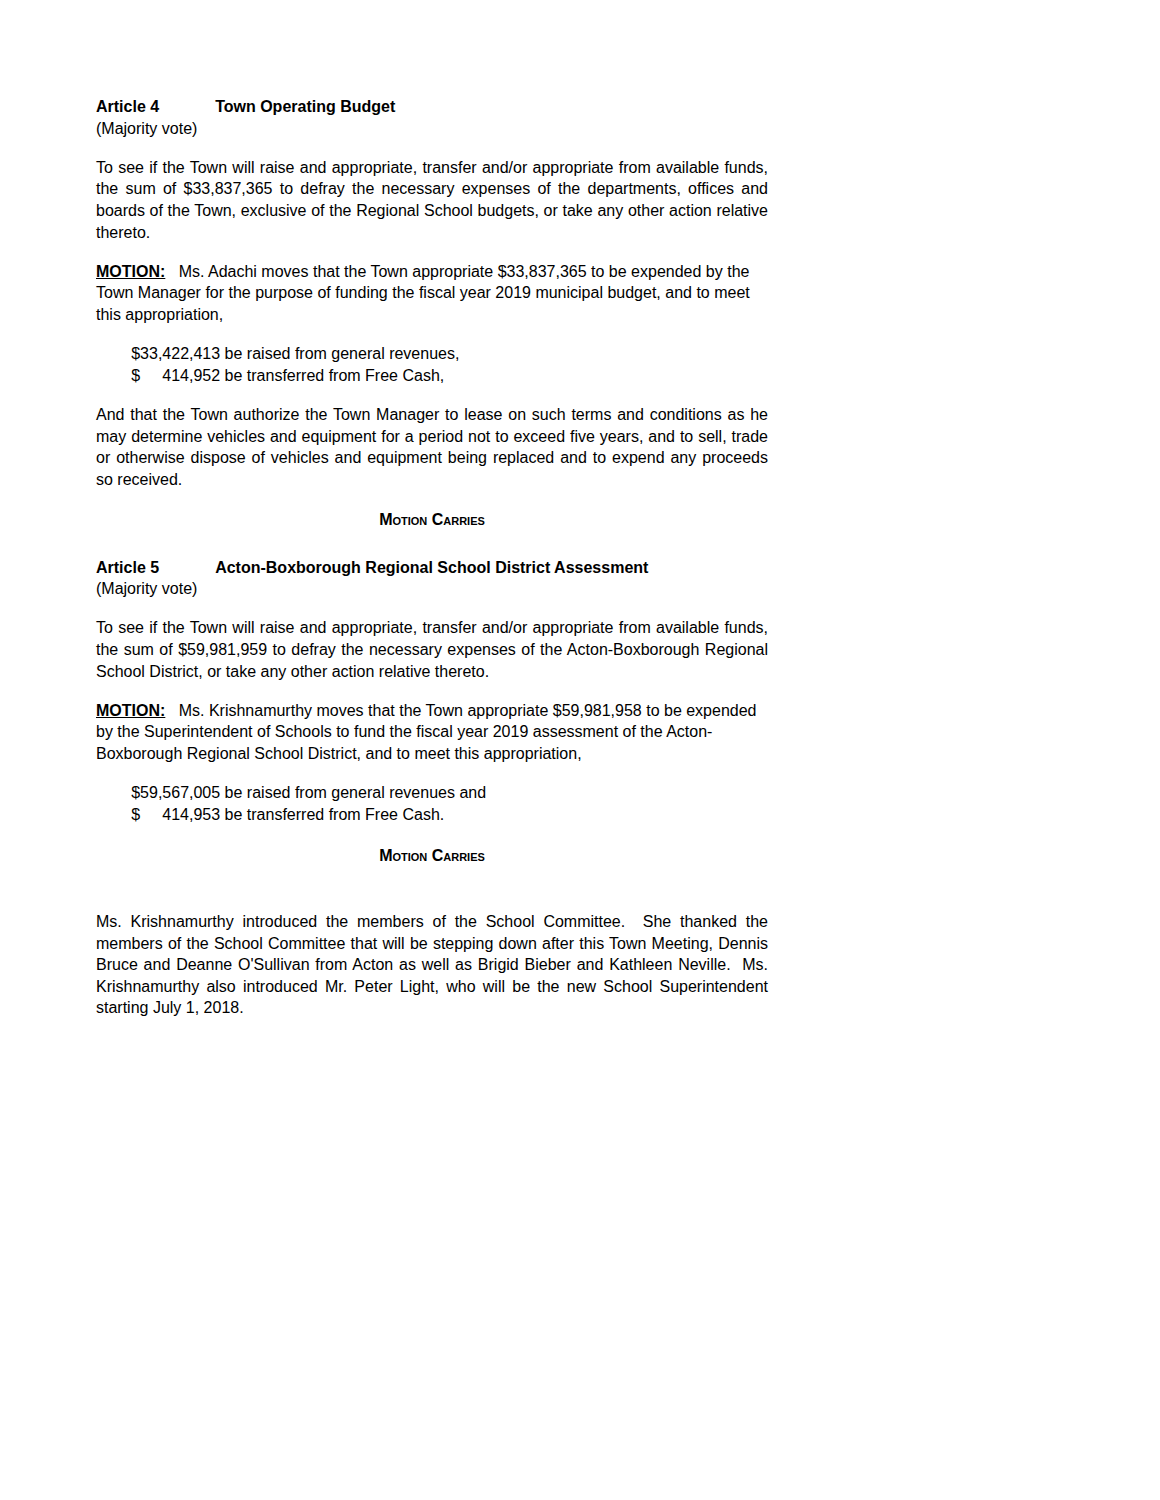Article 4Town Operating Budget
(Majority vote)
To see if the Town will raise and appropriate, transfer and/or appropriate from available funds, the sum of $33,837,365 to defray the necessary expenses of the departments, offices and boards of the Town, exclusive of the Regional School budgets, or take any other action relative thereto.
MOTION: Ms. Adachi moves that the Town appropriate $33,837,365 to be expended by the Town Manager for the purpose of funding the fiscal year 2019 municipal budget, and to meet this appropriation,
$33,422,413 be raised from general revenues,
$ 414,952 be transferred from Free Cash,
And that the Town authorize the Town Manager to lease on such terms and conditions as he may determine vehicles and equipment for a period not to exceed five years, and to sell, trade or otherwise dispose of vehicles and equipment being replaced and to expend any proceeds so received.
Motion Carries
Article 5Acton-Boxborough Regional School District Assessment
(Majority vote)
To see if the Town will raise and appropriate, transfer and/or appropriate from available funds, the sum of $59,981,959 to defray the necessary expenses of the Acton-Boxborough Regional School District, or take any other action relative thereto.
MOTION: Ms. Krishnamurthy moves that the Town appropriate $59,981,958 to be expended by the Superintendent of Schools to fund the fiscal year 2019 assessment of the Acton-Boxborough Regional School District, and to meet this appropriation,
$59,567,005 be raised from general revenues and
$ 414,953 be transferred from Free Cash.
Motion Carries
Ms. Krishnamurthy introduced the members of the School Committee. She thanked the members of the School Committee that will be stepping down after this Town Meeting, Dennis Bruce and Deanne O'Sullivan from Acton as well as Brigid Bieber and Kathleen Neville. Ms. Krishnamurthy also introduced Mr. Peter Light, who will be the new School Superintendent starting July 1, 2018.